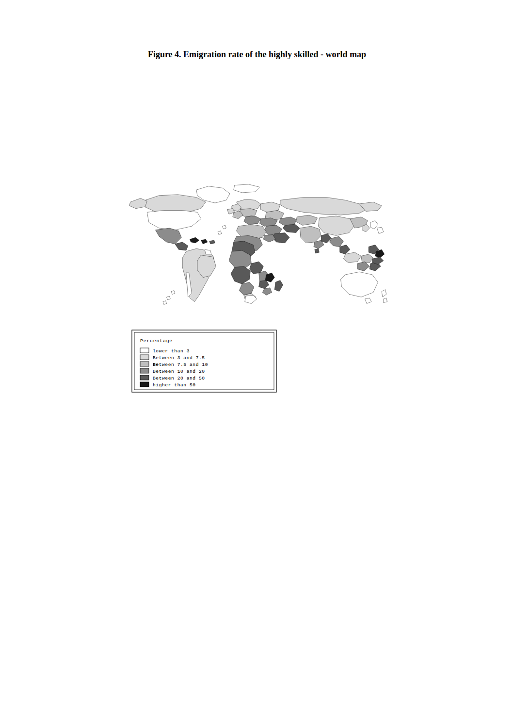Figure 4. Emigration rate of the highly skilled - world map
Percentage lower than 3 Between 3 and 7.5 Between 7.5 and 10 Between 10 and 20 Between 20 and 50 higher than 50